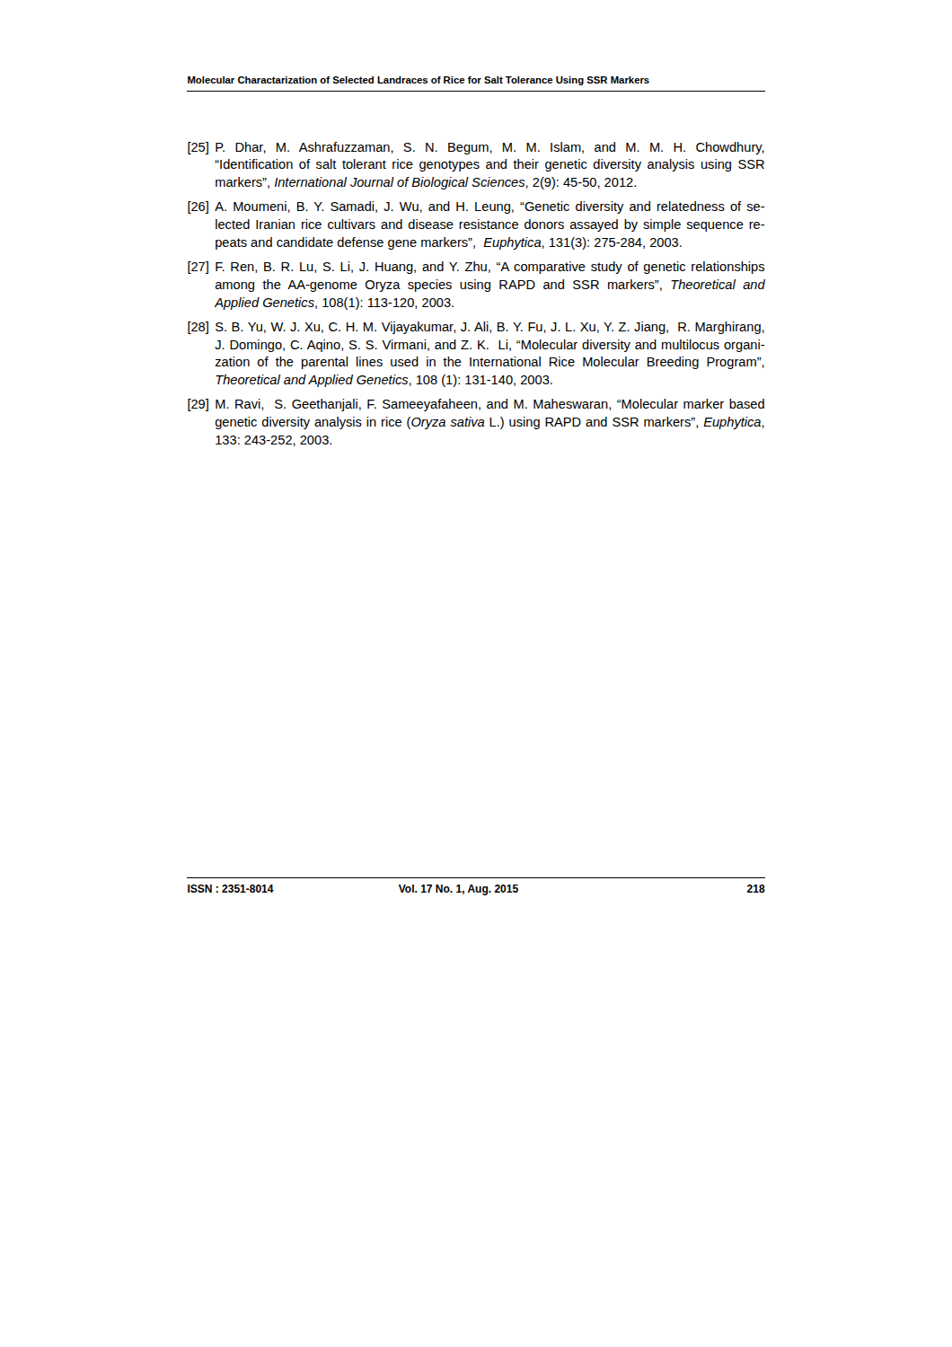Molecular Charactarization of Selected Landraces of Rice for Salt Tolerance Using SSR Markers
[25] P. Dhar, M. Ashrafuzzaman, S. N. Begum, M. M. Islam, and M. M. H. Chowdhury, “Identification of salt tolerant rice genotypes and their genetic diversity analysis using SSR markers”, International Journal of Biological Sciences, 2(9): 45-50, 2012.
[26] A. Moumeni, B. Y. Samadi, J. Wu, and H. Leung, “Genetic diversity and relatedness of selected Iranian rice cultivars and disease resistance donors assayed by simple sequence repeats and candidate defense gene markers”, Euphytica, 131(3): 275-284, 2003.
[27] F. Ren, B. R. Lu, S. Li, J. Huang, and Y. Zhu, “A comparative study of genetic relationships among the AA-genome Oryza species using RAPD and SSR markers”, Theoretical and Applied Genetics, 108(1): 113-120, 2003.
[28] S. B. Yu, W. J. Xu, C. H. M. Vijayakumar, J. Ali, B. Y. Fu, J. L. Xu, Y. Z. Jiang, R. Marghirang, J. Domingo, C. Aqino, S. S. Virmani, and Z. K. Li, “Molecular diversity and multilocus organization of the parental lines used in the International Rice Molecular Breeding Program”, Theoretical and Applied Genetics, 108 (1): 131-140, 2003.
[29] M. Ravi, S. Geethanjali, F. Sameeyafaheen, and M. Maheswaran, “Molecular marker based genetic diversity analysis in rice (Oryza sativa L.) using RAPD and SSR markers”, Euphytica, 133: 243-252, 2003.
ISSN : 2351-8014 Vol. 17 No. 1, Aug. 2015 218